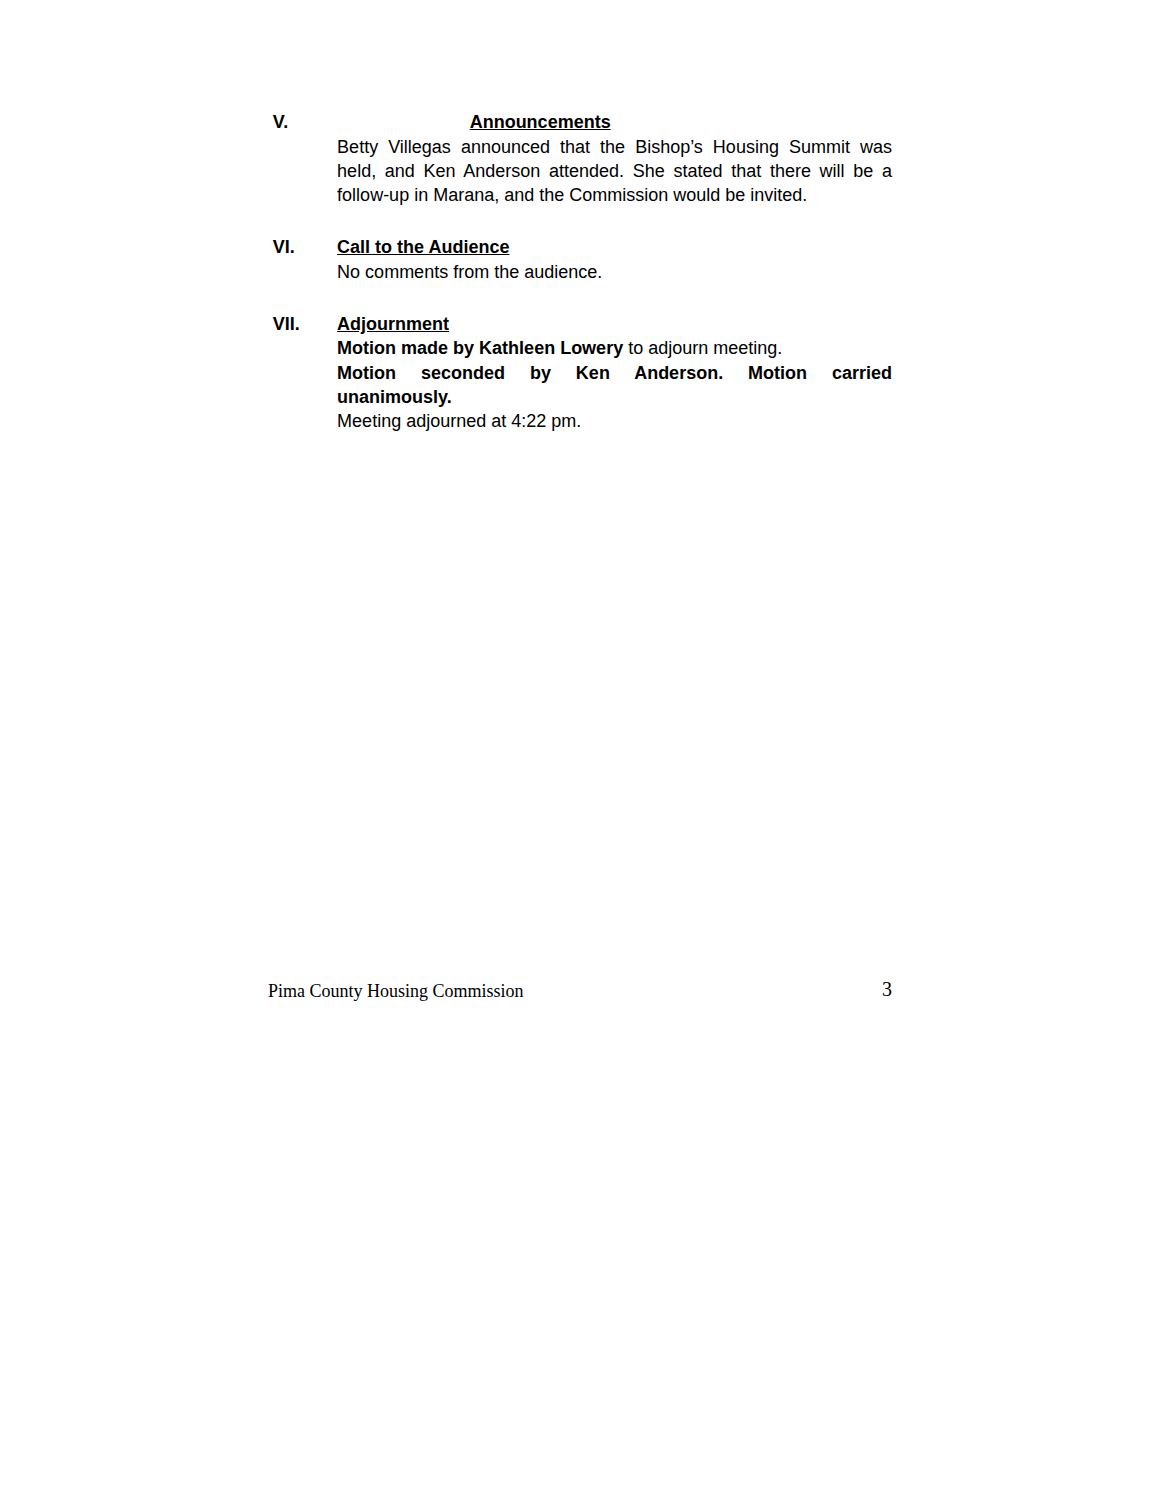V.
Announcements
Betty Villegas announced that the Bishop’s Housing Summit was held, and Ken Anderson attended. She stated that there will be a follow-up in Marana, and the Commission would be invited.
VI.
Call to the Audience
No comments from the audience.
VII.
Adjournment
Motion made by Kathleen Lowery to adjourn meeting.
Motion seconded by Ken Anderson. Motion carried unanimously.
Meeting adjourned at 4:22 pm.
Pima County Housing Commission
3